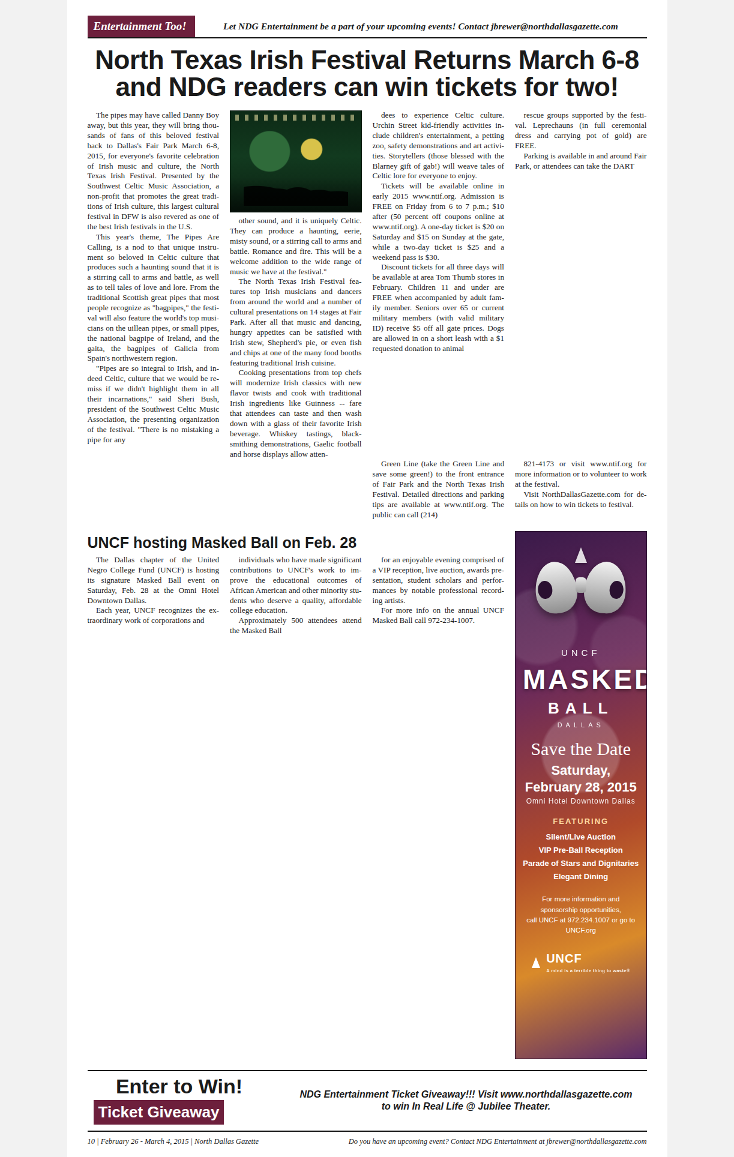Entertainment Too!
Let NDG Entertainment be a part of your upcoming events! Contact jbrewer@northdallasgazette.com
North Texas Irish Festival Returns March 6-8
and NDG readers can win tickets for two!
The pipes may have called Danny Boy away, but this year, they will bring thousands of fans of this beloved festival back to Dallas's Fair Park March 6-8, 2015, for everyone's favorite celebration of Irish music and culture, the North Texas Irish Festival. Presented by the Southwest Celtic Music Association, a non-profit that promotes the great traditions of Irish culture, this largest cultural festival in DFW is also revered as one of the best Irish festivals in the U.S.
This year's theme, The Pipes Are Calling, is a nod to that unique instrument so beloved in Celtic culture that produces such a haunting sound that it is a stirring call to arms and battle, as well as to tell tales of love and lore. From the traditional Scottish great pipes that most people recognize as "bagpipes," the festival will also feature the world's top musicians on the uillean pipes, or small pipes, the national bagpipe of Ireland, and the gaita, the bagpipes of Galicia from Spain's northwestern region.
"Pipes are so integral to Irish, and indeed Celtic, culture that we would be remiss if we didn't highlight them in all their incarnations," said Sheri Bush, president of the Southwest Celtic Music Association, the presenting organization of the festival. "There is no mistaking a pipe for any
other sound, and it is uniquely Celtic. They can produce a haunting, eerie, misty sound, or a stirring call to arms and battle. Romance and fire. This will be a welcome addition to the wide range of music we have at the festival."
The North Texas Irish Festival features top Irish musicians and dancers from around the world and a number of cultural presentations on 14 stages at Fair Park. After all that music and dancing, hungry appetites can be satisfied with Irish stew, Shepherd's pie, or even fish and chips at one of the many food booths featuring traditional Irish cuisine.
Cooking presentations from top chefs will modernize Irish classics with new flavor twists and cook with traditional Irish ingredients like Guinness -- fare that attendees can taste and then wash down with a glass of their favorite Irish beverage. Whiskey tastings, blacksmithing demonstrations, Gaelic football and horse displays allow atten-
dees to experience Celtic culture. Urchin Street kid-friendly activities include children's entertainment, a petting zoo, safety demonstrations and art activities. Storytellers (those blessed with the Blarney gift of gab!) will weave tales of Celtic lore for everyone to enjoy.
Tickets will be available online in early 2015 www.ntif.org. Admission is FREE on Friday from 6 to 7 p.m.; $10 after (50 percent off coupons online at www.ntif.org). A one-day ticket is $20 on Saturday and $15 on Sunday at the gate, while a two-day ticket is $25 and a weekend pass is $30.
Discount tickets for all three days will be available at area Tom Thumb stores in February. Children 11 and under are FREE when accompanied by adult family member. Seniors over 65 or current military members (with valid military ID) receive $5 off all gate prices. Dogs are allowed in on a short leash with a $1 requested donation to animal
rescue groups supported by the festival. Leprechauns (in full ceremonial dress and carrying pot of gold) are FREE.
Parking is available in and around Fair Park, or attendees can take the DART
Green Line (take the Green Line and save some green!) to the front entrance of Fair Park and the North Texas Irish Festival. Detailed directions and parking tips are available at www.ntif.org. The public can call (214)
821-4173 or visit www.ntif.org for more information or to volunteer to work at the festival.
Visit NorthDallasGazette.com for details on how to win tickets to festival.
UNCF hosting Masked Ball on Feb. 28
The Dallas chapter of the United Negro College Fund (UNCF) is hosting its signature Masked Ball event on Saturday, Feb. 28 at the Omni Hotel Downtown Dallas.
Each year, UNCF recognizes the extraordinary work of corporations and
individuals who have made significant contributions to UNCF's work to improve the educational outcomes of African American and other minority students who deserve a quality, affordable college education.
Approximately 500 attendees attend the Masked Ball
for an enjoyable evening comprised of a VIP reception, live auction, awards presentation, student scholars and performances by notable professional recording artists.
For more info on the annual UNCF Masked Ball call 972-234-1007.
UNCF
MASKED
BALL
DALLAS
Save the Date
Saturday, February 28, 2015
Omni Hotel Downtown Dallas
FEATURING
Silent/Live Auction
VIP Pre-Ball Reception
Parade of Stars and Dignitaries
Elegant Dining
For more information and sponsorship opportunities,
call UNCF at 972.234.1007 or go to UNCF.org
UNCF A mind is a terrible thing to waste®
Enter to Win!
Ticket Giveaway
NDG Entertainment Ticket Giveaway!!! Visit www.northdallasgazette.com
to win In Real Life @ Jubilee Theater.
10 | February 26 - March 4, 2015 | North Dallas Gazette
Do you have an upcoming event? Contact NDG Entertainment at jbrewer@northdallasgazette.com